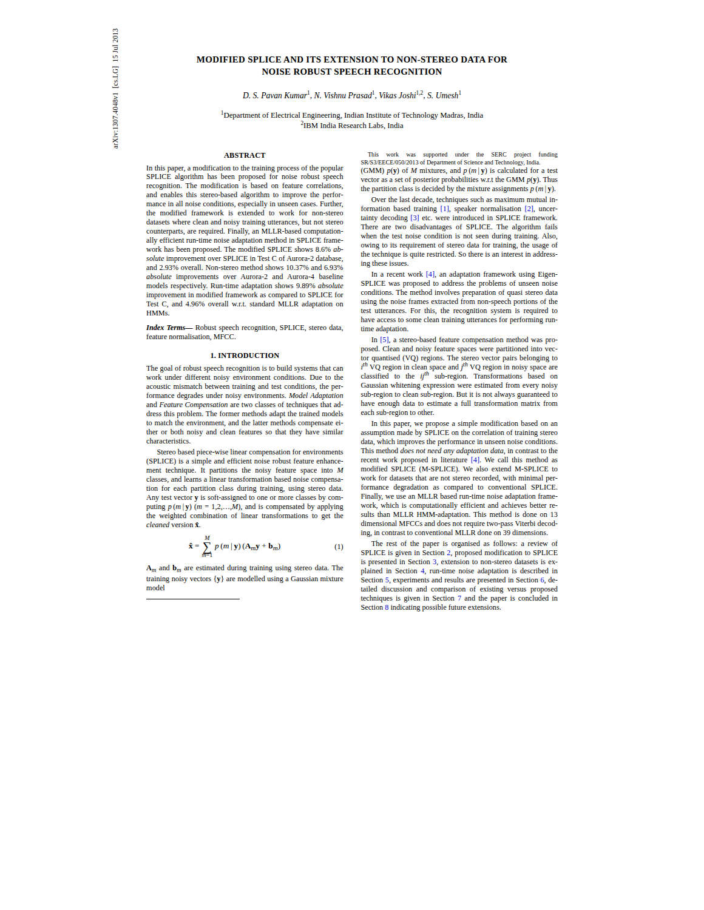arXiv:1307.4048v1 [cs.LG] 15 Jul 2013
Modified SPLICE and its Extension to Non-Stereo Data for
Noise Robust Speech Recognition
D. S. Pavan Kumar1, N. Vishnu Prasad1, Vikas Joshi1,2, S. Umesh1
1Department of Electrical Engineering, Indian Institute of Technology Madras, India
2IBM India Research Labs, India
ABSTRACT
In this paper, a modification to the training process of the popular SPLICE algorithm has been proposed for noise robust speech recognition. The modification is based on feature correlations, and enables this stereo-based algorithm to improve the performance in all noise conditions, especially in unseen cases. Further, the modified framework is extended to work for non-stereo datasets where clean and noisy training utterances, but not stereo counterparts, are required. Finally, an MLLR-based computationally efficient run-time noise adaptation method in SPLICE framework has been proposed. The modified SPLICE shows 8.6% absolute improvement over SPLICE in Test C of Aurora-2 database, and 2.93% overall. Non-stereo method shows 10.37% and 6.93% absolute improvements over Aurora-2 and Aurora-4 baseline models respectively. Run-time adaptation shows 9.89% absolute improvement in modified framework as compared to SPLICE for Test C, and 4.96% overall w.r.t. standard MLLR adaptation on HMMs.
Index Terms— Robust speech recognition, SPLICE, stereo data, feature normalisation, MFCC.
1. INTRODUCTION
The goal of robust speech recognition is to build systems that can work under different noisy environment conditions. Due to the acoustic mismatch between training and test conditions, the performance degrades under noisy environments. Model Adaptation and Feature Compensation are two classes of techniques that address this problem. The former methods adapt the trained models to match the environment, and the latter methods compensate either or both noisy and clean features so that they have similar characteristics.
Stereo based piece-wise linear compensation for environments (SPLICE) is a simple and efficient noise robust feature enhancement technique. It partitions the noisy feature space into M classes, and learns a linear transformation based noise compensation for each partition class during training, using stereo data. Any test vector y is soft-assigned to one or more classes by computing p (m | y) (m = 1,2,…,M), and is compensated by applying the weighted combination of linear transformations to get the cleaned version x̂.
x̂ = M∑m=1 p (m | y) (Amy + bm)
(1)
Am and bm are estimated during training using stereo data. The training noisy vectors {y} are modelled using a Gaussian mixture model
This work was supported under the SERC project funding SR/S3/EECE/050/2013 of Department of Science and Technology, India.
(GMM) p(y) of M mixtures, and p (m | y) is calculated for a test vector as a set of posterior probabilities w.r.t the GMM p(y). Thus the partition class is decided by the mixture assignments p (m | y).
Over the last decade, techniques such as maximum mutual information based training [1], speaker normalisation [2], uncertainty decoding [3] etc. were introduced in SPLICE framework. There are two disadvantages of SPLICE. The algorithm fails when the test noise condition is not seen during training. Also, owing to its requirement of stereo data for training, the usage of the technique is quite restricted. So there is an interest in addressing these issues.
In a recent work [4], an adaptation framework using Eigen-SPLICE was proposed to address the problems of unseen noise conditions. The method involves preparation of quasi stereo data using the noise frames extracted from non-speech portions of the test utterances. For this, the recognition system is required to have access to some clean training utterances for performing run-time adaptation.
In [5], a stereo-based feature compensation method was proposed. Clean and noisy feature spaces were partitioned into vector quantised (VQ) regions. The stereo vector pairs belonging to ith VQ region in clean space and jth VQ region in noisy space are classified to the ijth sub-region. Transformations based on Gaussian whitening expression were estimated from every noisy sub-region to clean sub-region. But it is not always guaranteed to have enough data to estimate a full transformation matrix from each sub-region to other.
In this paper, we propose a simple modification based on an assumption made by SPLICE on the correlation of training stereo data, which improves the performance in unseen noise conditions. This method does not need any adaptation data, in contrast to the recent work proposed in literature [4]. We call this method as modified SPLICE (M-SPLICE). We also extend M-SPLICE to work for datasets that are not stereo recorded, with minimal performance degradation as compared to conventional SPLICE. Finally, we use an MLLR based run-time noise adaptation framework, which is computationally efficient and achieves better results than MLLR HMM-adaptation. This method is done on 13 dimensional MFCCs and does not require two-pass Viterbi decoding, in contrast to conventional MLLR done on 39 dimensions.
The rest of the paper is organised as follows: a review of SPLICE is given in Section 2, proposed modification to SPLICE is presented in Section 3, extension to non-stereo datasets is explained in Section 4, run-time noise adaptation is described in Section 5, experiments and results are presented in Section 6, detailed discussion and comparison of existing versus proposed techniques is given in Section 7 and the paper is concluded in Section 8 indicating possible future extensions.